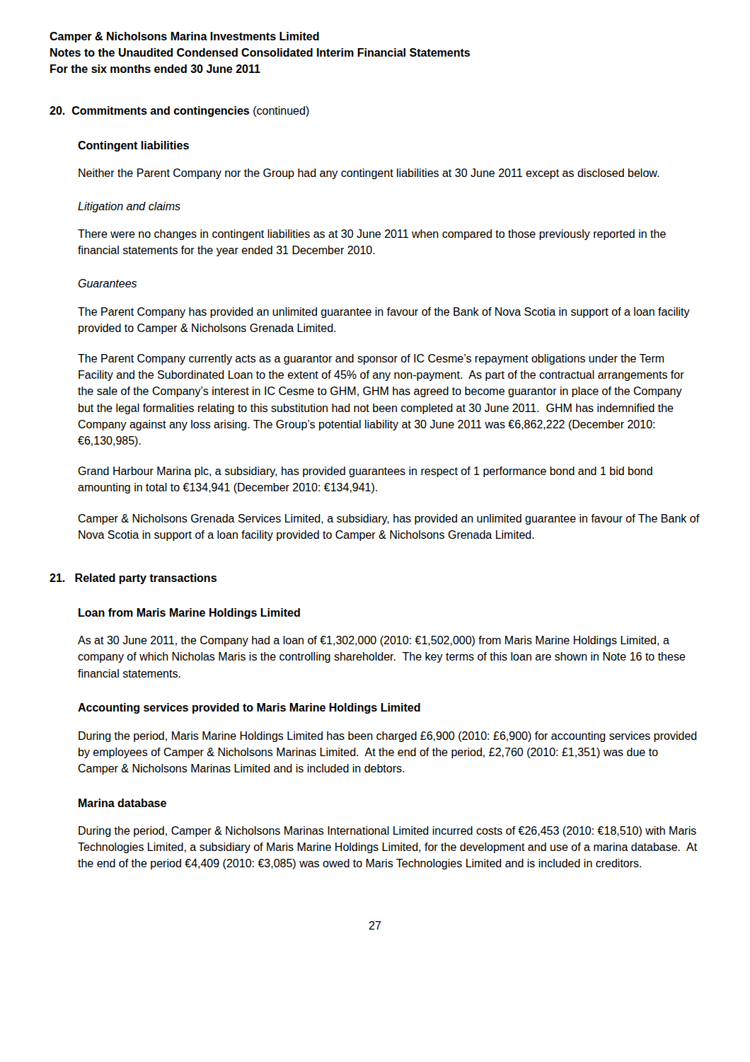Camper & Nicholsons Marina Investments Limited
Notes to the Unaudited Condensed Consolidated Interim Financial Statements
For the six months ended 30 June 2011
20. Commitments and contingencies (continued)
Contingent liabilities
Neither the Parent Company nor the Group had any contingent liabilities at 30 June 2011 except as disclosed below.
Litigation and claims
There were no changes in contingent liabilities as at 30 June 2011 when compared to those previously reported in the financial statements for the year ended 31 December 2010.
Guarantees
The Parent Company has provided an unlimited guarantee in favour of the Bank of Nova Scotia in support of a loan facility provided to Camper & Nicholsons Grenada Limited.
The Parent Company currently acts as a guarantor and sponsor of IC Cesme’s repayment obligations under the Term Facility and the Subordinated Loan to the extent of 45% of any non-payment. As part of the contractual arrangements for the sale of the Company’s interest in IC Cesme to GHM, GHM has agreed to become guarantor in place of the Company but the legal formalities relating to this substitution had not been completed at 30 June 2011. GHM has indemnified the Company against any loss arising. The Group’s potential liability at 30 June 2011 was €6,862,222 (December 2010: €6,130,985).
Grand Harbour Marina plc, a subsidiary, has provided guarantees in respect of 1 performance bond and 1 bid bond amounting in total to €134,941 (December 2010: €134,941).
Camper & Nicholsons Grenada Services Limited, a subsidiary, has provided an unlimited guarantee in favour of The Bank of Nova Scotia in support of a loan facility provided to Camper & Nicholsons Grenada Limited.
21. Related party transactions
Loan from Maris Marine Holdings Limited
As at 30 June 2011, the Company had a loan of €1,302,000 (2010: €1,502,000) from Maris Marine Holdings Limited, a company of which Nicholas Maris is the controlling shareholder. The key terms of this loan are shown in Note 16 to these financial statements.
Accounting services provided to Maris Marine Holdings Limited
During the period, Maris Marine Holdings Limited has been charged £6,900 (2010: £6,900) for accounting services provided by employees of Camper & Nicholsons Marinas Limited. At the end of the period, £2,760 (2010: £1,351) was due to Camper & Nicholsons Marinas Limited and is included in debtors.
Marina database
During the period, Camper & Nicholsons Marinas International Limited incurred costs of €26,453 (2010: €18,510) with Maris Technologies Limited, a subsidiary of Maris Marine Holdings Limited, for the development and use of a marina database. At the end of the period €4,409 (2010: €3,085) was owed to Maris Technologies Limited and is included in creditors.
27